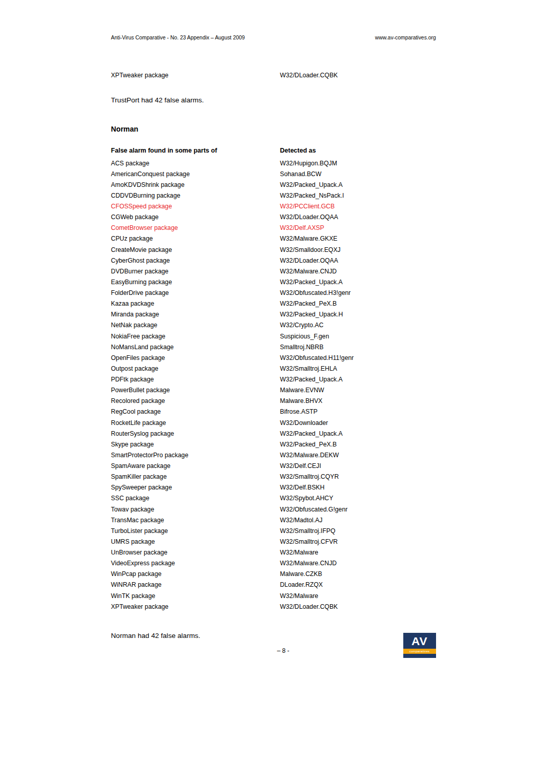Anti-Virus Comparative - No. 23 Appendix – August 2009
www.av-comparatives.org
XPTweaker package
W32/DLoader.CQBK
TrustPort had 42 false alarms.
Norman
| False alarm found in some parts of | Detected as |
| --- | --- |
| ACS package | W32/Hupigon.BQJM |
| AmericanConquest package | Sohanad.BCW |
| AmoKDVDShrink package | W32/Packed_Upack.A |
| CDDVDBurning package | W32/Packed_NsPack.I |
| CFOSSpeed package | W32/PCClient.GCB |
| CGWeb package | W32/DLoader.OQAA |
| CometBrowser package | W32/Delf.AXSP |
| CPUz package | W32/Malware.GKXE |
| CreateMovie package | W32/Smalldoor.EQXJ |
| CyberGhost package | W32/DLoader.OQAA |
| DVDBurner package | W32/Malware.CNJD |
| EasyBurning package | W32/Packed_Upack.A |
| FolderDrive package | W32/Obfuscated.H3!genr |
| Kazaa package | W32/Packed_PeX.B |
| Miranda package | W32/Packed_Upack.H |
| NetNak package | W32/Crypto.AC |
| NokiaFree package | Suspicious_F.gen |
| NoMansLand package | Smalltroj.NBRB |
| OpenFiles package | W32/Obfuscated.H11!genr |
| Outpost package | W32/Smalltroj.EHLA |
| PDFtk package | W32/Packed_Upack.A |
| PowerBullet package | Malware.EVNW |
| Recolored package | Malware.BHVX |
| RegCool package | Bifrose.ASTP |
| RocketLife package | W32/Downloader |
| RouterSyslog package | W32/Packed_Upack.A |
| Skype package | W32/Packed_PeX.B |
| SmartProtectorPro package | W32/Malware.DEKW |
| SpamAware package | W32/Delf.CEJI |
| SpamKiller package | W32/Smalltroj.CQYR |
| SpySweeper package | W32/Delf.BSKH |
| SSC package | W32/Spybot.AHCY |
| Towav package | W32/Obfuscated.G!genr |
| TransMac package | W32/Madtol.AJ |
| TurboLister package | W32/Smalltroj.IFPQ |
| UMRS package | W32/Smalltroj.CFVR |
| UnBrowser package | W32/Malware |
| VideoExpress package | W32/Malware.CNJD |
| WinPcap package | Malware.CZKB |
| WiNRAR package | DLoader.RZQX |
| WinTK package | W32/Malware |
| XPTweaker package | W32/DLoader.CQBK |
Norman had 42 false alarms.
– 8 -
AV
comparatives